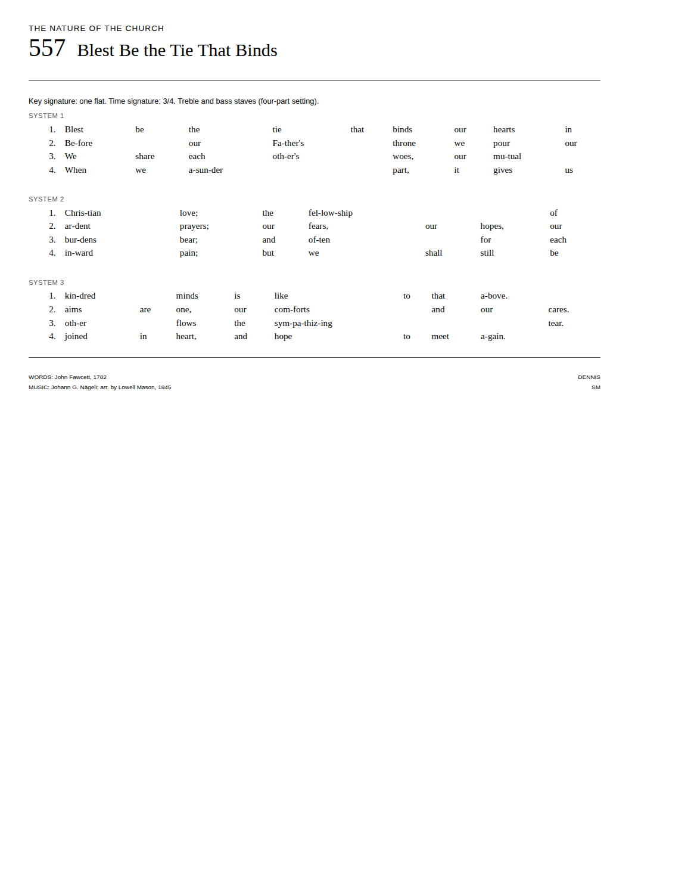The Nature of the Church
557
Blest Be the Tie That Binds
Key signature: one flat. Time signature: 3/4. Treble and bass staves (four-part setting).
System 1
Stanzas 1–4, first phrase
| 1. | Blest | be | the | tie | that | binds | our | hearts | in |
| 2. | Be‑fore | | our | Fa‑ther's | | throne | we | pour | our |
| 3. | We | share | each | oth‑er's | | woes, | our | mu‑tual | |
| 4. | When | we | a‑sun‑der | | | part, | it | gives | us |
System 2
Stanzas 1–4, second phrase
| 1. | Chris‑tian | | love; | the | fel‑low‑ship | | | of |
| 2. | ar‑dent | | prayers; | our | fears, | our | hopes, | our |
| 3. | bur‑dens | | bear; | and | of‑ten | | for | each |
| 4. | in‑ward | | pain; | but | we | shall | still | be |
System 3
Stanzas 1–4, final phrase
| 1. | kin‑dred | | minds | is | like | to | that | a‑bove. | |
| 2. | aims | are | one, | our | com‑forts | | and | our | cares. |
| 3. | oth‑er | | flows | the | sym‑pa‑thiz‑ing | | | | tear. |
| 4. | joined | in | heart, | and | hope | to | meet | a‑gain. | |
WORDS: John Fawcett, 1782
MUSIC: Johann G. Nägeli; arr. by Lowell Mason, 1845
DENNIS
SM